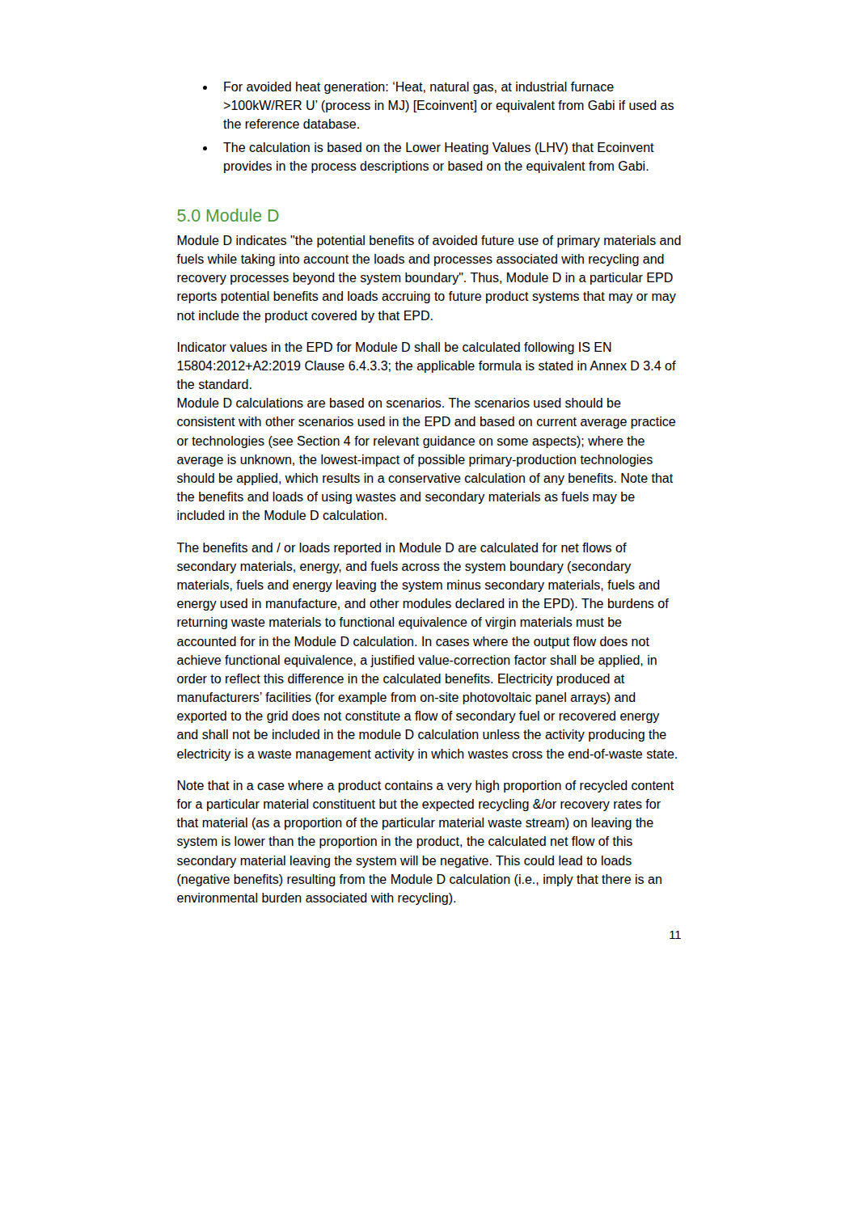For avoided heat generation: ‘Heat, natural gas, at industrial furnace >100kW/RER U’ (process in MJ) [Ecoinvent] or equivalent from Gabi if used as the reference database.
The calculation is based on the Lower Heating Values (LHV) that Ecoinvent provides in the process descriptions or based on the equivalent from Gabi.
5.0 Module D
Module D indicates "the potential benefits of avoided future use of primary materials and fuels while taking into account the loads and processes associated with recycling and recovery processes beyond the system boundary". Thus, Module D in a particular EPD reports potential benefits and loads accruing to future product systems that may or may not include the product covered by that EPD.
Indicator values in the EPD for Module D shall be calculated following IS EN 15804:2012+A2:2019 Clause 6.4.3.3; the applicable formula is stated in Annex D 3.4 of the standard.
Module D calculations are based on scenarios. The scenarios used should be consistent with other scenarios used in the EPD and based on current average practice or technologies (see Section 4 for relevant guidance on some aspects); where the average is unknown, the lowest-impact of possible primary-production technologies should be applied, which results in a conservative calculation of any benefits. Note that the benefits and loads of using wastes and secondary materials as fuels may be included in the Module D calculation.
The benefits and / or loads reported in Module D are calculated for net flows of secondary materials, energy, and fuels across the system boundary (secondary materials, fuels and energy leaving the system minus secondary materials, fuels and energy used in manufacture, and other modules declared in the EPD). The burdens of returning waste materials to functional equivalence of virgin materials must be accounted for in the Module D calculation. In cases where the output flow does not achieve functional equivalence, a justified value-correction factor shall be applied, in order to reflect this difference in the calculated benefits. Electricity produced at manufacturers’ facilities (for example from on-site photovoltaic panel arrays) and exported to the grid does not constitute a flow of secondary fuel or recovered energy and shall not be included in the module D calculation unless the activity producing the electricity is a waste management activity in which wastes cross the end-of-waste state.
Note that in a case where a product contains a very high proportion of recycled content for a particular material constituent but the expected recycling &/or recovery rates for that material (as a proportion of the particular material waste stream) on leaving the system is lower than the proportion in the product, the calculated net flow of this secondary material leaving the system will be negative. This could lead to loads (negative benefits) resulting from the Module D calculation (i.e., imply that there is an environmental burden associated with recycling).
11